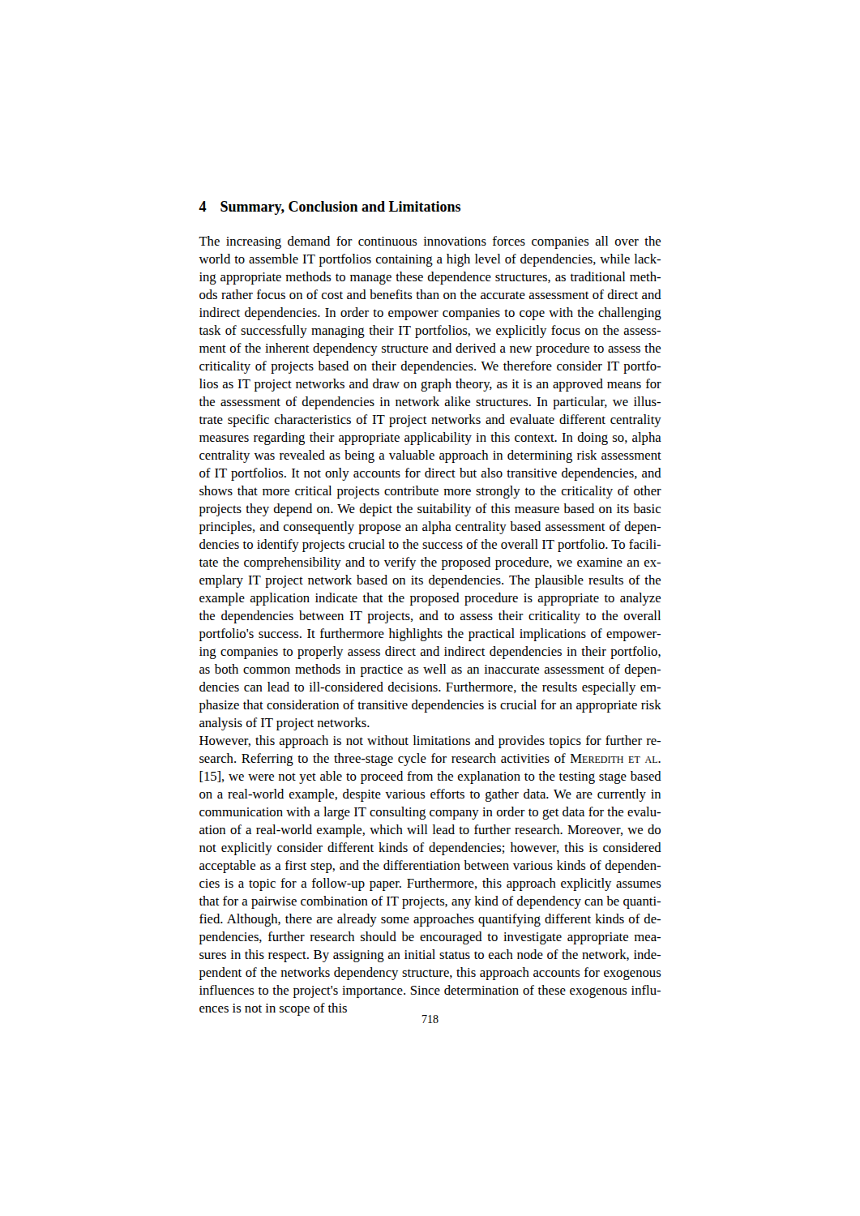4 Summary, Conclusion and Limitations
The increasing demand for continuous innovations forces companies all over the world to assemble IT portfolios containing a high level of dependencies, while lacking appropriate methods to manage these dependence structures, as traditional methods rather focus on of cost and benefits than on the accurate assessment of direct and indirect dependencies. In order to empower companies to cope with the challenging task of successfully managing their IT portfolios, we explicitly focus on the assessment of the inherent dependency structure and derived a new procedure to assess the criticality of projects based on their dependencies. We therefore consider IT portfolios as IT project networks and draw on graph theory, as it is an approved means for the assessment of dependencies in network alike structures. In particular, we illustrate specific characteristics of IT project networks and evaluate different centrality measures regarding their appropriate applicability in this context. In doing so, alpha centrality was revealed as being a valuable approach in determining risk assessment of IT portfolios. It not only accounts for direct but also transitive dependencies, and shows that more critical projects contribute more strongly to the criticality of other projects they depend on. We depict the suitability of this measure based on its basic principles, and consequently propose an alpha centrality based assessment of dependencies to identify projects crucial to the success of the overall IT portfolio. To facilitate the comprehensibility and to verify the proposed procedure, we examine an exemplary IT project network based on its dependencies. The plausible results of the example application indicate that the proposed procedure is appropriate to analyze the dependencies between IT projects, and to assess their criticality to the overall portfolio's success. It furthermore highlights the practical implications of empowering companies to properly assess direct and indirect dependencies in their portfolio, as both common methods in practice as well as an inaccurate assessment of dependencies can lead to ill-considered decisions. Furthermore, the results especially emphasize that consideration of transitive dependencies is crucial for an appropriate risk analysis of IT project networks.
However, this approach is not without limitations and provides topics for further research. Referring to the three-stage cycle for research activities of Meredith et al. [15], we were not yet able to proceed from the explanation to the testing stage based on a real-world example, despite various efforts to gather data. We are currently in communication with a large IT consulting company in order to get data for the evaluation of a real-world example, which will lead to further research. Moreover, we do not explicitly consider different kinds of dependencies; however, this is considered acceptable as a first step, and the differentiation between various kinds of dependencies is a topic for a follow-up paper. Furthermore, this approach explicitly assumes that for a pairwise combination of IT projects, any kind of dependency can be quantified. Although, there are already some approaches quantifying different kinds of dependencies, further research should be encouraged to investigate appropriate measures in this respect. By assigning an initial status to each node of the network, independent of the networks dependency structure, this approach accounts for exogenous influences to the project's importance. Since determination of these exogenous influences is not in scope of this
718